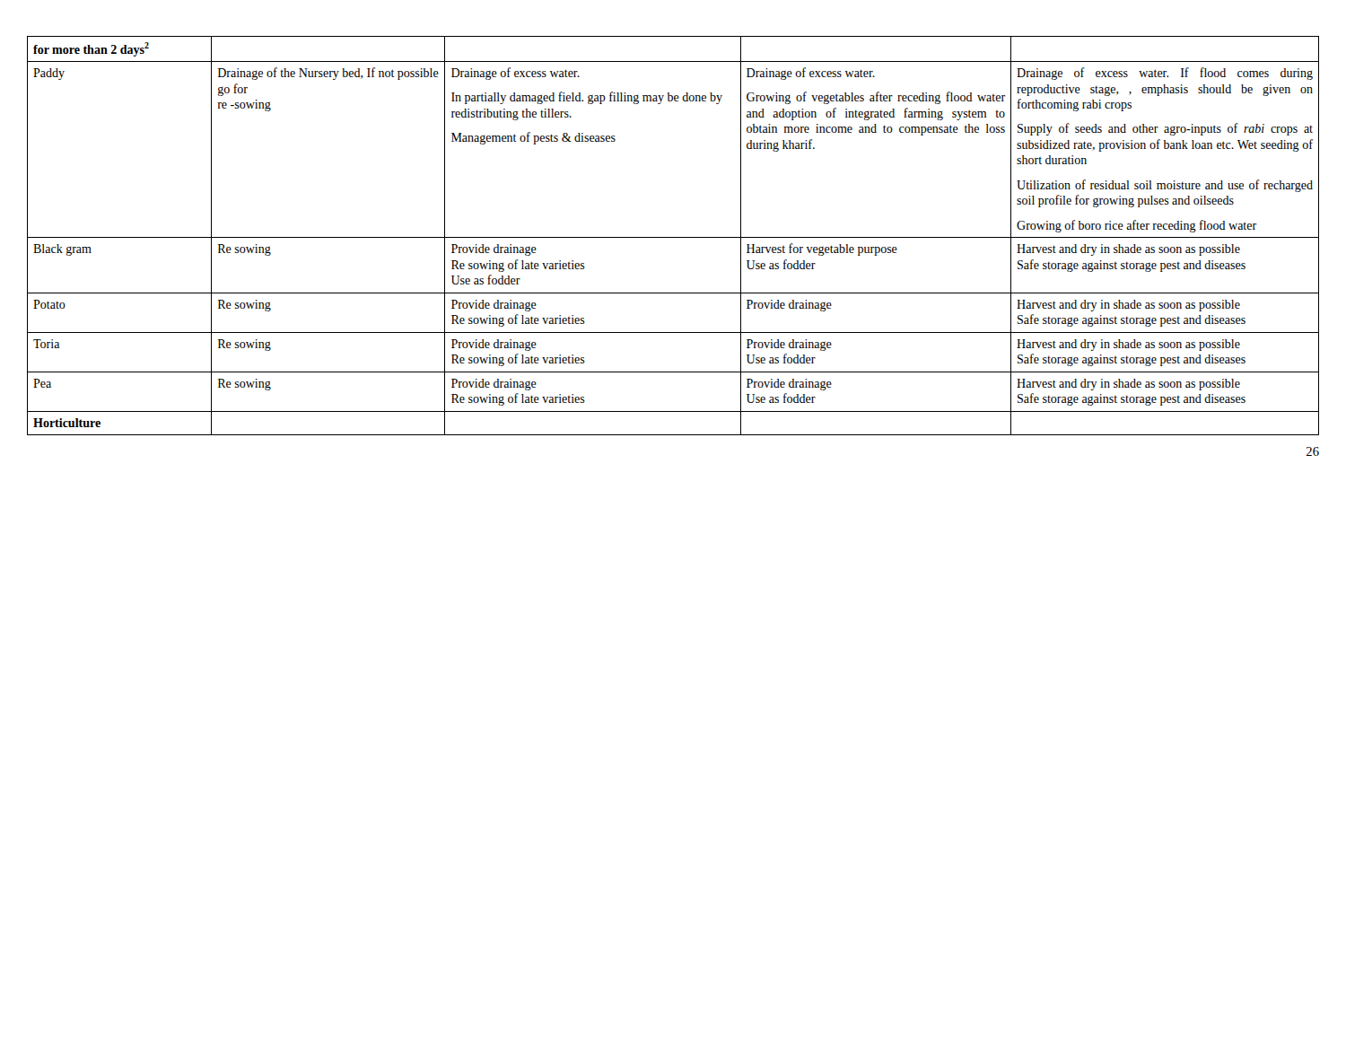| for more than 2 days 2 | | | | |
| Paddy | Drainage of the Nursery bed, If not possible go for re -sowing | Drainage of excess water. In partially damaged field. gap filling may be done by redistributing the tillers. Management of pests & diseases | Drainage of excess water. Growing of vegetables after receding flood water and adoption of integrated farming system to obtain more income and to compensate the loss during kharif. | Drainage of excess water. If flood comes during reproductive stage, , emphasis should be given on forthcoming rabi crops Supply of seeds and other agro-inputs of rabi crops at subsidized rate, provision of bank loan etc. Wet seeding of short duration Utilization of residual soil moisture and use of recharged soil profile for growing pulses and oilseeds Growing of boro rice after receding flood water |
| Black gram | Re sowing | Provide drainage Re sowing of late varieties Use as fodder | Harvest for vegetable purpose Use as fodder | Harvest and dry in shade as soon as possible Safe storage against storage pest and diseases |
| Potato | Re sowing | Provide drainage Re sowing of late varieties | Provide drainage | Harvest and dry in shade as soon as possible Safe storage against storage pest and diseases |
| Toria | Re sowing | Provide drainage Re sowing of late varieties | Provide drainage Use as fodder | Harvest and dry in shade as soon as possible Safe storage against storage pest and diseases |
| Pea | Re sowing | Provide drainage Re sowing of late varieties | Provide drainage Use as fodder | Harvest and dry in shade as soon as possible Safe storage against storage pest and diseases |
| Horticulture | | | | |
26